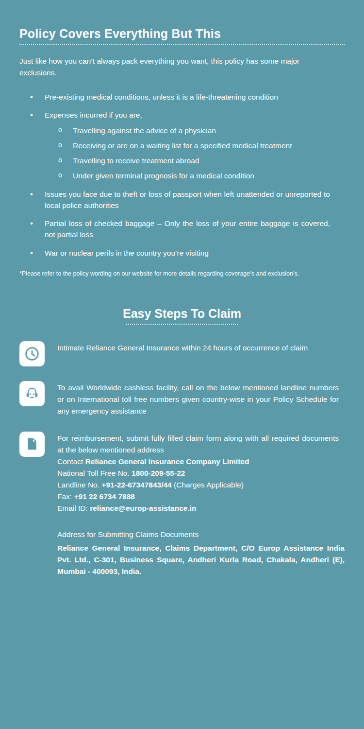Policy Covers Everything But This
Just like how you can’t always pack everything you want, this policy has some major exclusions.
Pre-existing medical conditions, unless it is a life-threatening condition
Expenses incurred if you are,
Travelling against the advice of a physician
Receiving or are on a waiting list for a specified medical treatment
Travelling to receive treatment abroad
Under given terminal prognosis for a medical condition
Issues you face due to theft or loss of passport when left unattended or unreported to local police authorities
Partial loss of checked baggage – Only the loss of your entire baggage is covered, not partial loss
War or nuclear perils in the country you’re visiting
*Please refer to the policy wording on our website for more details regarding coverage’s and exclusion’s.
Easy Steps To Claim
Intimate Reliance General Insurance within 24 hours of occurrence of claim
To avail Worldwide cashless facility, call on the below mentioned landline numbers or on International toll free numbers given country-wise in your Policy Schedule for any emergency assistance
For reimbursement, submit fully filled claim form along with all required documents at the below mentioned address
Contact Reliance General Insurance Company Limited
National Toll Free No. 1800-209-55-22
Landline No. +91-22-67347843/44 (Charges Applicable)
Fax: +91 22 6734 7888
Email ID: reliance@europ-assistance.in
Address for Submitting Claims Documents
Reliance General Insurance, Claims Department, C/O Europ Assistance India Pvt. Ltd., C-301, Business Square, Andheri Kurla Road, Chakala, Andheri (E), Mumbai - 400093, India.